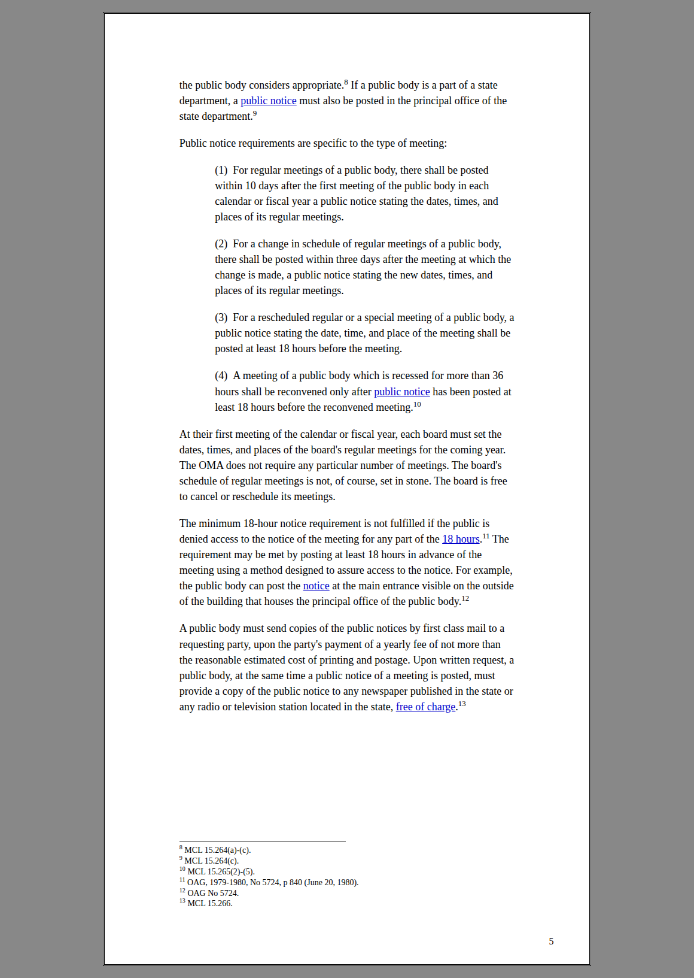the public body considers appropriate.8 If a public body is a part of a state department, a public notice must also be posted in the principal office of the state department.9
Public notice requirements are specific to the type of meeting:
(1) For regular meetings of a public body, there shall be posted within 10 days after the first meeting of the public body in each calendar or fiscal year a public notice stating the dates, times, and places of its regular meetings.
(2) For a change in schedule of regular meetings of a public body, there shall be posted within three days after the meeting at which the change is made, a public notice stating the new dates, times, and places of its regular meetings.
(3) For a rescheduled regular or a special meeting of a public body, a public notice stating the date, time, and place of the meeting shall be posted at least 18 hours before the meeting.
(4) A meeting of a public body which is recessed for more than 36 hours shall be reconvened only after public notice has been posted at least 18 hours before the reconvened meeting.10
At their first meeting of the calendar or fiscal year, each board must set the dates, times, and places of the board's regular meetings for the coming year. The OMA does not require any particular number of meetings. The board's schedule of regular meetings is not, of course, set in stone. The board is free to cancel or reschedule its meetings.
The minimum 18-hour notice requirement is not fulfilled if the public is denied access to the notice of the meeting for any part of the 18 hours.11 The requirement may be met by posting at least 18 hours in advance of the meeting using a method designed to assure access to the notice. For example, the public body can post the notice at the main entrance visible on the outside of the building that houses the principal office of the public body.12
A public body must send copies of the public notices by first class mail to a requesting party, upon the party's payment of a yearly fee of not more than the reasonable estimated cost of printing and postage. Upon written request, a public body, at the same time a public notice of a meeting is posted, must provide a copy of the public notice to any newspaper published in the state or any radio or television station located in the state, free of charge.13
8 MCL 15.264(a)-(c).
9 MCL 15.264(c).
10 MCL 15.265(2)-(5).
11 OAG, 1979-1980, No 5724, p 840 (June 20, 1980).
12 OAG No 5724.
13 MCL 15.266.
5